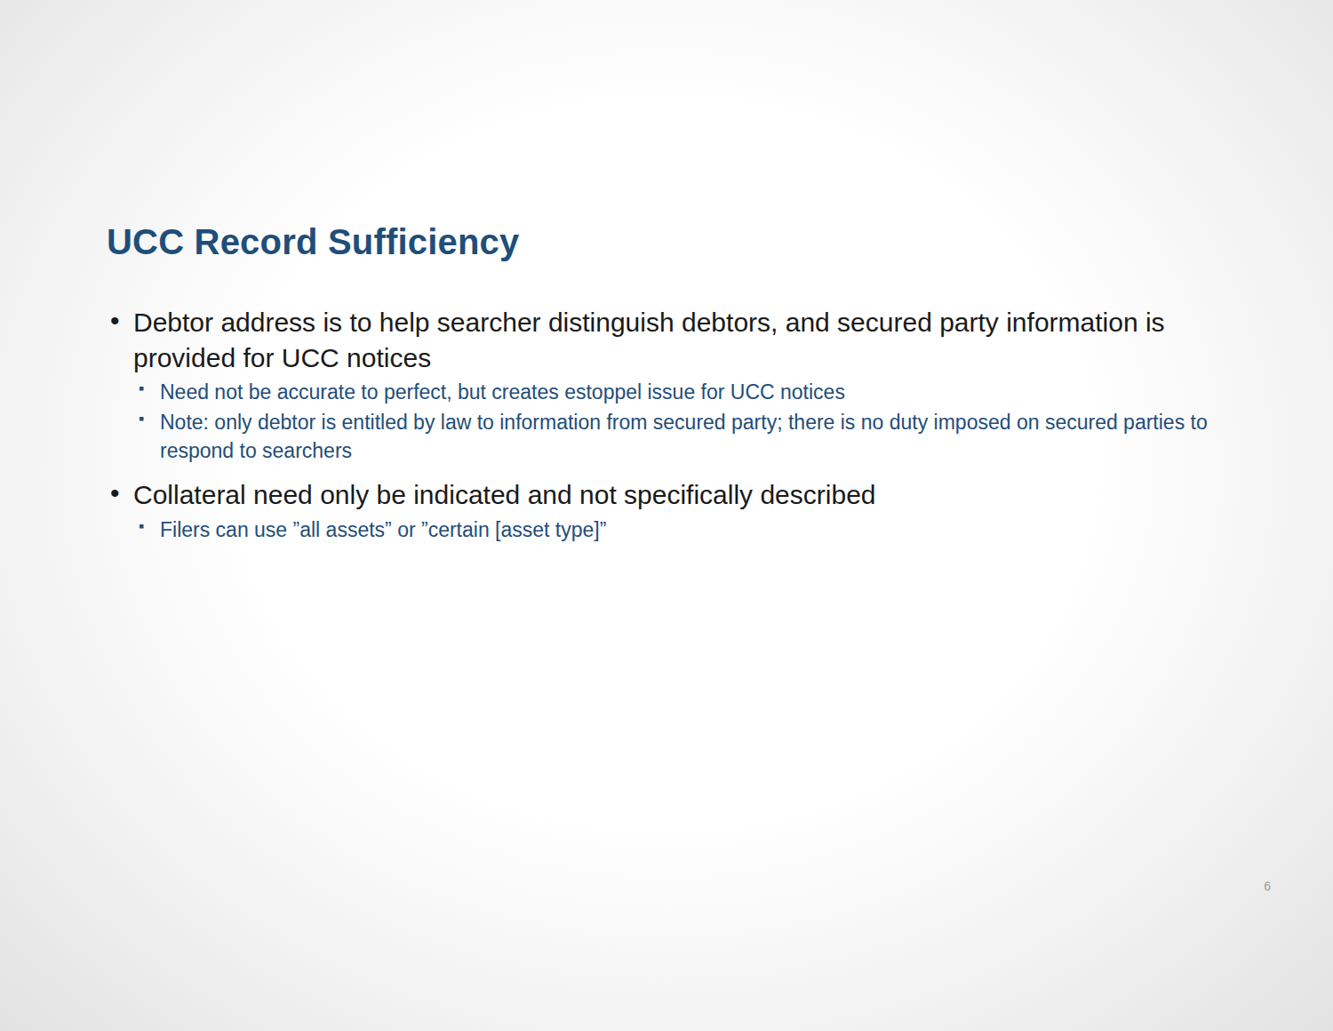UCC Record Sufficiency
Debtor address is to help searcher distinguish debtors, and secured party information is provided for UCC notices
Need not be accurate to perfect, but creates estoppel issue for UCC notices
Note: only debtor is entitled by law to information from secured party; there is no duty imposed on secured parties to respond to searchers
Collateral need only be indicated and not specifically described
Filers can use ”all assets” or ”certain [asset type]”
6